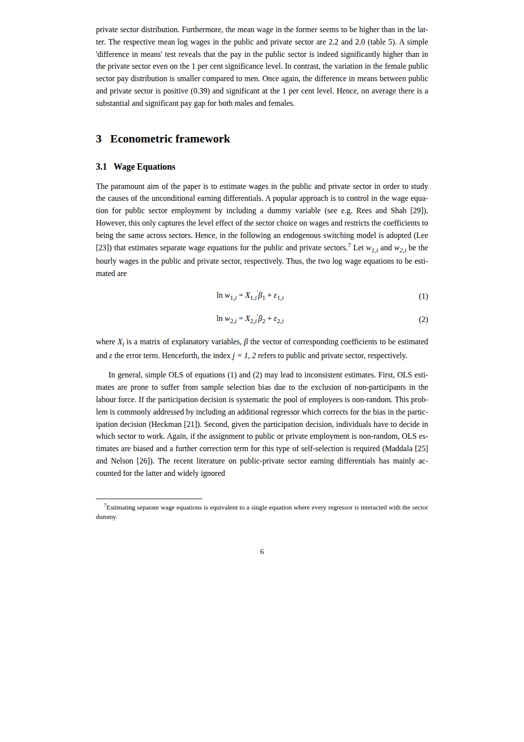private sector distribution. Furthermore, the mean wage in the former seems to be higher than in the latter. The respective mean log wages in the public and private sector are 2.2 and 2.0 (table 5). A simple 'difference in means' test reveals that the pay in the public sector is indeed significantly higher than in the private sector even on the 1 per cent significance level. In contrast, the variation in the female public sector pay distribution is smaller compared to men. Once again, the difference in means between public and private sector is positive (0.39) and significant at the 1 per cent level. Hence, on average there is a substantial and significant pay gap for both males and females.
3 Econometric framework
3.1 Wage Equations
The paramount aim of the paper is to estimate wages in the public and private sector in order to study the causes of the unconditional earning differentials. A popular approach is to control in the wage equation for public sector employment by including a dummy variable (see e.g. Rees and Shah [29]). However, this only captures the level effect of the sector choice on wages and restricts the coefficients to being the same across sectors. Hence, in the following an endogenous switching model is adopted (Lee [23]) that estimates separate wage equations for the public and private sectors.7 Let w1,i and w2,i be the hourly wages in the public and private sector, respectively. Thus, the two log wage equations to be estimated are
ln w1,i = X1,i′β1 + ε1,i
(1)
ln w2,i = X2,i′β2 + ε2,i
(2)
where Xi is a matrix of explanatory variables, β the vector of corresponding coefficients to be estimated and ε the error term. Henceforth, the index j = 1, 2 refers to public and private sector, respectively.
In general, simple OLS of equations (1) and (2) may lead to inconsistent estimates. First, OLS estimates are prone to suffer from sample selection bias due to the exclusion of non-participants in the labour force. If the participation decision is systematic the pool of employees is non-random. This problem is commonly addressed by including an additional regressor which corrects for the bias in the participation decision (Heckman [21]). Second, given the participation decision, individuals have to decide in which sector to work. Again, if the assignment to public or private employment is non-random, OLS estimates are biased and a further correction term for this type of self-selection is required (Maddala [25] and Nelson [26]). The recent literature on public-private sector earning differentials has mainly accounted for the latter and widely ignored
7Estimating separate wage equations is equivalent to a single equation where every regressor is interacted with the sector dummy.
6